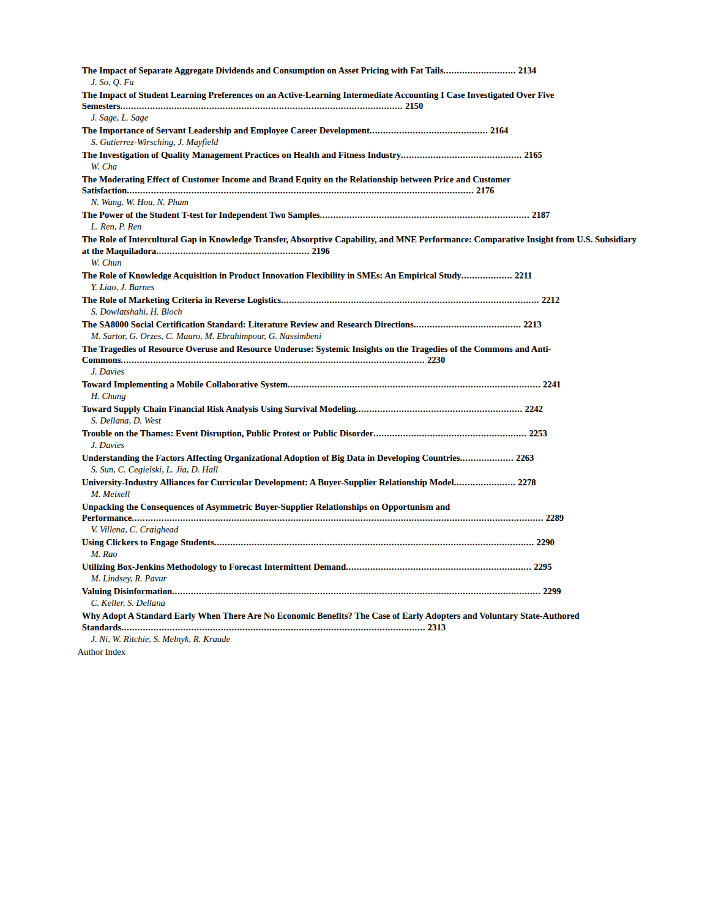The Impact of Separate Aggregate Dividends and Consumption on Asset Pricing with Fat Tails........................... 2134 J. So, Q. Fu
The Impact of Student Learning Preferences on an Active-Learning Intermediate Accounting I Case Investigated Over Five Semesters......................................................................................................... 2150 J. Sage, L. Sage
The Importance of Servant Leadership and Employee Career Development............................................ 2164 S. Gutierrez-Wirsching, J. Mayfield
The Investigation of Quality Management Practices on Health and Fitness Industry............................................. 2165 W. Cha
The Moderating Effect of Customer Income and Brand Equity on the Relationship between Price and Customer Satisfaction................................................................................................................................. 2176 N. Wang, W. Hou, N. Pham
The Power of the Student T-test for Independent Two Samples.............................................................................. 2187 L. Ren, P. Ren
The Role of Intercultural Gap in Knowledge Transfer, Absorptive Capability, and MNE Performance: Comparative Insight from U.S. Subsidiary at the Maquiladora......................................................... 2196 W. Chun
The Role of Knowledge Acquisition in Product Innovation Flexibility in SMEs: An Empirical Study................... 2211 Y. Liao, J. Barnes
The Role of Marketing Criteria in Reverse Logistics................................................................................................ 2212 S. Dowlatshahi, H. Bloch
The SA8000 Social Certification Standard: Literature Review and Research Directions........................................ 2213 M. Sartor, G. Orzes, C. Mauro, M. Ebrahimpour, G. Nassimbeni
The Tragedies of Resource Overuse and Resource Underuse: Systemic Insights on the Tragedies of the Commons and Anti-Commons................................................................................................................. 2230 J. Davies
Toward Implementing a Mobile Collaborative System.............................................................................................. 2241 H. Chung
Toward Supply Chain Financial Risk Analysis Using Survival Modeling.............................................................. 2242 S. Dellana, D. West
Trouble on the Thames: Event Disruption, Public Protest or Public Disorder......................................................... 2253 J. Davies
Understanding the Factors Affecting Organizational Adoption of Big Data in Developing Countries.................... 2263 S. Sun, C. Cegielski, L. Jia, D. Hall
University-Industry Alliances for Curricular Development: A Buyer-Supplier Relationship Model....................... 2278 M. Meixell
Unpacking the Consequences of Asymmetric Buyer-Supplier Relationships on Opportunism and Performance......................................................................................................................................................... 2289 V. Villena, C. Craighead
Using Clickers to Engage Students....................................................................................................................... 2290 M. Rao
Utilizing Box-Jenkins Methodology to Forecast Intermittent Demand..................................................................... 2295 M. Lindsey, R. Pavur
Valuing Disinformation......................................................................................................................................... 2299 C. Keller, S. Dellana
Why Adopt A Standard Early When There Are No Economic Benefits? The Case of Early Adopters and Voluntary State-Authored Standards................................................................................................................. 2313 J. Ni, W. Ritchie, S. Melnyk, R. Kraude
Author Index